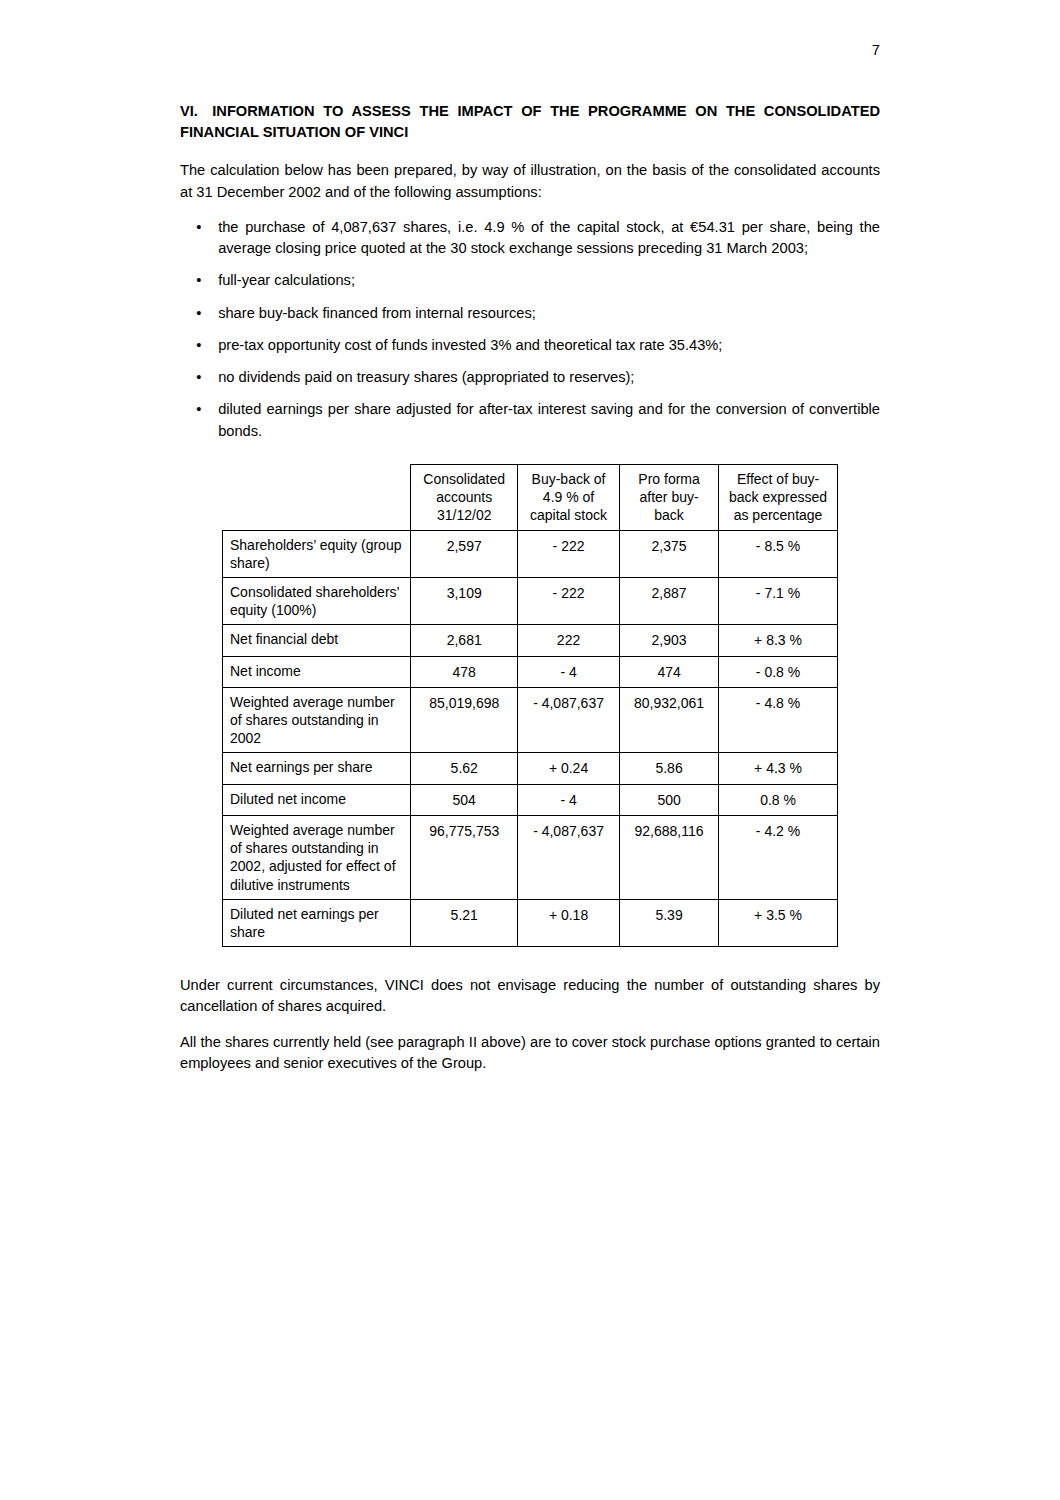7
VI. INFORMATION TO ASSESS THE IMPACT OF THE PROGRAMME ON THE CONSOLIDATED FINANCIAL SITUATION OF VINCI
The calculation below has been prepared, by way of illustration, on the basis of the consolidated accounts at 31 December 2002 and of the following assumptions:
the purchase of 4,087,637 shares, i.e. 4.9 % of the capital stock, at €54.31 per share, being the average closing price quoted at the 30 stock exchange sessions preceding 31 March 2003;
full-year calculations;
share buy-back financed from internal resources;
pre-tax opportunity cost of funds invested 3% and theoretical tax rate 35.43%;
no dividends paid on treasury shares (appropriated to reserves);
diluted earnings per share adjusted for after-tax interest saving and for the conversion of convertible bonds.
| | Consolidated accounts 31/12/02 | Buy-back of 4.9 % of capital stock | Pro forma after buy-back | Effect of buy-back expressed as percentage |
| --- | --- | --- | --- | --- |
| Shareholders’ equity (group share) | 2,597 | - 222 | 2,375 | - 8.5 % |
| Consolidated shareholders’ equity (100%) | 3,109 | - 222 | 2,887 | - 7.1 % |
| Net financial debt | 2,681 | 222 | 2,903 | + 8.3 % |
| Net income | 478 | - 4 | 474 | - 0.8 % |
| Weighted average number of shares outstanding in 2002 | 85,019,698 | - 4,087,637 | 80,932,061 | - 4.8 % |
| Net earnings per share | 5.62 | + 0.24 | 5.86 | + 4.3 % |
| Diluted net income | 504 | - 4 | 500 | 0.8 % |
| Weighted average number of shares outstanding in 2002, adjusted for effect of dilutive instruments | 96,775,753 | - 4,087,637 | 92,688,116 | - 4.2 % |
| Diluted net earnings per share | 5.21 | + 0.18 | 5.39 | + 3.5 % |
Under current circumstances, VINCI does not envisage reducing the number of outstanding shares by cancellation of shares acquired.
All the shares currently held (see paragraph II above) are to cover stock purchase options granted to certain employees and senior executives of the Group.